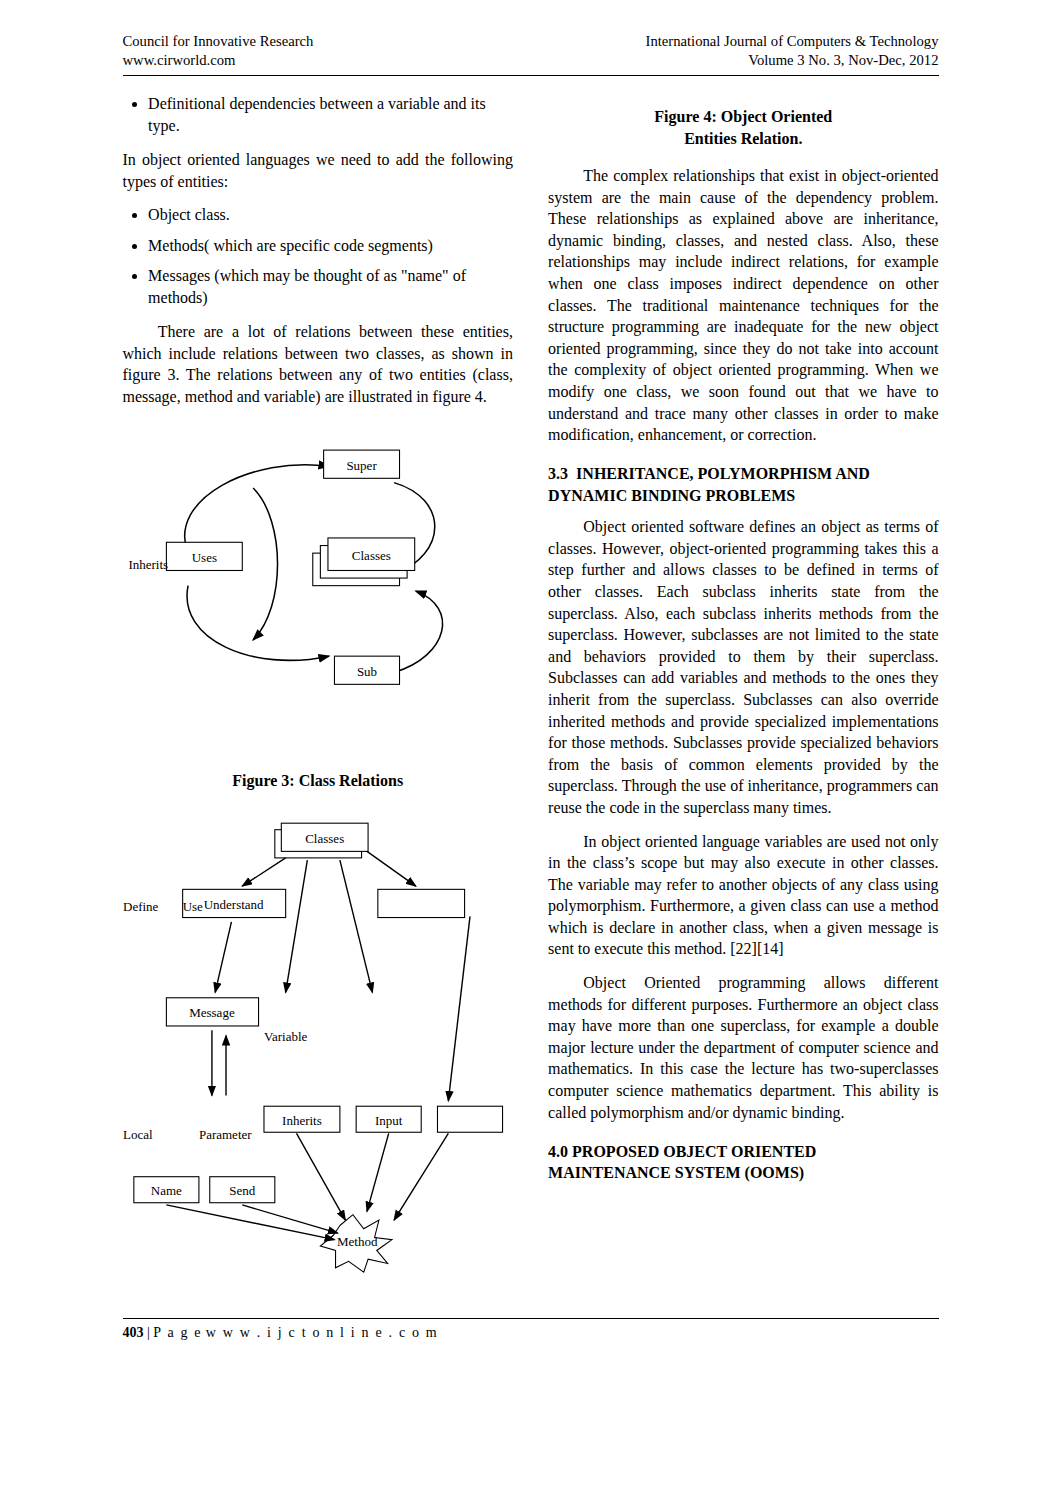Council for Innovative Research
www.cirworld.com
International Journal of Computers & Technology
Volume 3 No. 3, Nov-Dec, 2012
Definitional dependencies between a variable and its type.
In object oriented languages we need to add the following types of entities:
Object class.
Methods( which are specific code segments)
Messages (which may be thought of as "name" of methods)
There are a lot of relations between these entities, which include relations between two classes, as shown in figure 3. The relations between any of two entities (class, message, method and variable) are illustrated in figure 4.
Figure 3: Class Relations — diagram showing Super, Sub, Classes and Uses boxes connected by curved arrows labelled Inherits Super Classes Uses Sub Inherits
Figure 3: Class Relations
Figure 4: Object Oriented Entities Relation — diagram with Classes, Understand, Message, Variable, Parameter, Inherits, Input, Name, Send and Method nodes connected by arrows; side labels Define, Use, Local Classes Understand Message Variable Inherits Input Parameter Name Send Method Define Use Local
Figure 4: Object Oriented
Entities Relation.
The complex relationships that exist in object-oriented system are the main cause of the dependency problem. These relationships as explained above are inheritance, dynamic binding, classes, and nested class. Also, these relationships may include indirect relations, for example when one class imposes indirect dependence on other classes. The traditional maintenance techniques for the structure programming are inadequate for the new object oriented programming, since they do not take into account the complexity of object oriented programming. When we modify one class, we soon found out that we have to understand and trace many other classes in order to make modification, enhancement, or correction.
3.3 Inheritance, Polymorphism and Dynamic Binding Problems
Object oriented software defines an object as terms of classes. However, object-oriented programming takes this a step further and allows classes to be defined in terms of other classes. Each subclass inherits state from the superclass. Also, each subclass inherits methods from the superclass. However, subclasses are not limited to the state and behaviors provided to them by their superclass. Subclasses can add variables and methods to the ones they inherit from the superclass. Subclasses can also override inherited methods and provide specialized implementations for those methods. Subclasses provide specialized behaviors from the basis of common elements provided by the superclass. Through the use of inheritance, programmers can reuse the code in the superclass many times.
In object oriented language variables are used not only in the class’s scope but may also execute in other classes. The variable may refer to another objects of any class using polymorphism. Furthermore, a given class can use a method which is declare in another class, when a given message is sent to execute this method. [22][14]
Object Oriented programming allows different methods for different purposes. Furthermore an object class may have more than one superclass, for example a double major lecture under the department of computer science and mathematics. In this case the lecture has two-superclasses computer science mathematics department. This ability is called polymorphism and/or dynamic binding.
4.0 Proposed Object Oriented Maintenance System (OOMS)
403 | P a g e w w w . i j c t o n l i n e . c o m